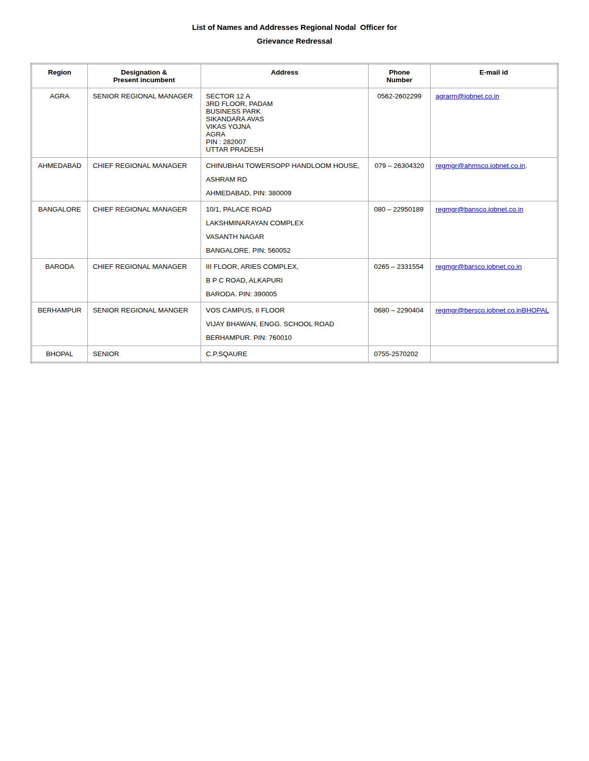List of Names and Addresses Regional Nodal Officer for
Grievance Redressal
| Region | Designation & Present incumbent | Address | Phone Number | E-mail id |
| --- | --- | --- | --- | --- |
| AGRA | SENIOR REGIONAL MANAGER | SECTOR 12 A 3RD FLOOR, PADAM BUSINESS PARK SIKANDARA AVAS VIKAS YOJNA AGRA PIN : 282007 UTTAR PRADESH | 0562-2602299 | agrarm@iobnet.co.in |
| AHMEDABAD | CHIEF REGIONAL MANAGER | CHINUBHAI TOWERSOPP HANDLOOM HOUSE, ASHRAM RD AHMEDABAD, PIN: 380009 | 079 – 26304320 | regmgr@ahmsco.iobnet.co.in . |
| BANGALORE | CHIEF REGIONAL MANAGER | 10/1, PALACE ROAD LAKSHMINARAYAN COMPLEX VASANTH NAGAR BANGALORE. PIN: 560052 | 080 – 22950189 | regmgr@bansco.iobnet.co.in |
| BARODA | CHIEF REGIONAL MANAGER | III FLOOR, ARIES COMPLEX, B P C ROAD, ALKAPURI BARODA. PIN: 390005 | 0265 – 2331554 | regmgr@barsco.iobnet.co.in |
| BERHAMPUR | SENIOR REGIONAL MANGER | VOS CAMPUS, II FLOOR VIJAY BHAWAN, ENGG. SCHOOL ROAD BERHAMPUR. PIN: 760010 | 0680 – 2290404 | regmgr@bersco.iobnet.co.inBHOPAL |
| BHOPAL | SENIOR | C.P.SQAURE | 0755-2570202 | |